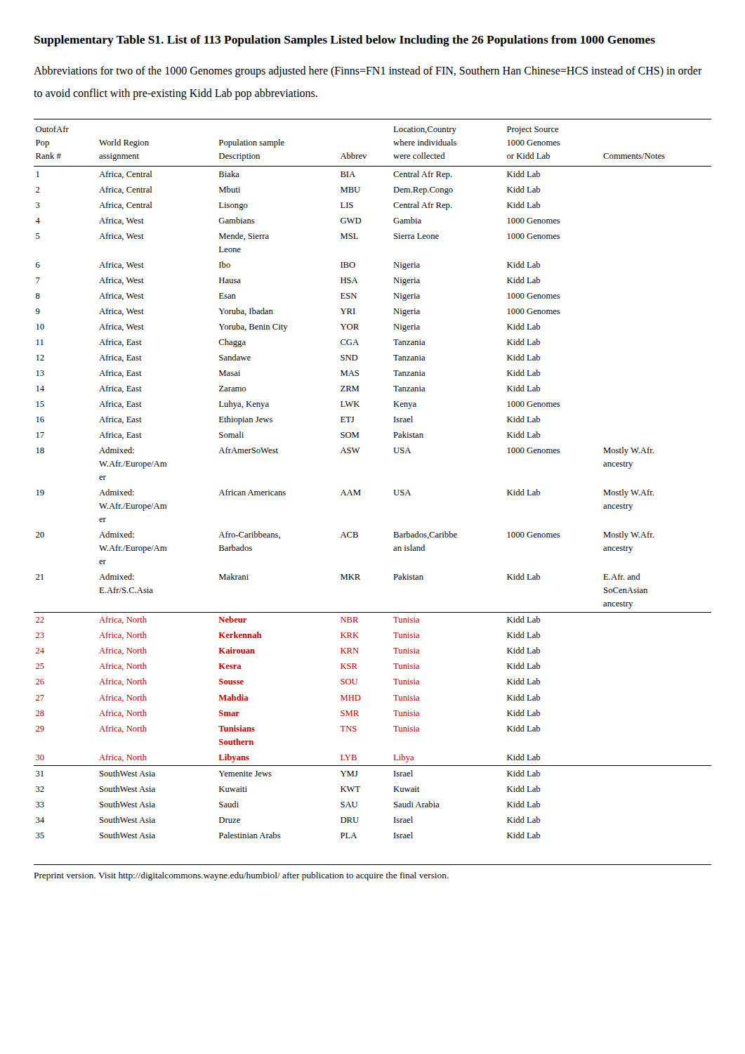Supplementary Table S1. List of 113 Population Samples Listed below Including the 26 Populations from 1000 Genomes
Abbreviations for two of the 1000 Genomes groups adjusted here (Finns=FN1 instead of FIN, Southern Han Chinese=HCS instead of CHS) in order to avoid conflict with pre-existing Kidd Lab pop abbreviations.
| OutofAfr Pop Rank # | World Region assignment | Population sample Description | Abbrev | Location,Country where individuals were collected | Project Source 1000 Genomes or Kidd Lab | Comments/Notes |
| --- | --- | --- | --- | --- | --- | --- |
| 1 | Africa, Central | Biaka | BIA | Central Afr Rep. | Kidd Lab | |
| 2 | Africa, Central | Mbuti | MBU | Dem.Rep.Congo | Kidd Lab | |
| 3 | Africa, Central | Lisongo | LIS | Central Afr Rep. | Kidd Lab | |
| 4 | Africa, West | Gambians | GWD | Gambia | 1000 Genomes | |
| 5 | Africa, West | Mende, Sierra Leone | MSL | Sierra Leone | 1000 Genomes | |
| 6 | Africa, West | Ibo | IBO | Nigeria | Kidd Lab | |
| 7 | Africa, West | Hausa | HSA | Nigeria | Kidd Lab | |
| 8 | Africa, West | Esan | ESN | Nigeria | 1000 Genomes | |
| 9 | Africa, West | Yoruba, Ibadan | YRI | Nigeria | 1000 Genomes | |
| 10 | Africa, West | Yoruba, Benin City | YOR | Nigeria | Kidd Lab | |
| 11 | Africa, East | Chagga | CGA | Tanzania | Kidd Lab | |
| 12 | Africa, East | Sandawe | SND | Tanzania | Kidd Lab | |
| 13 | Africa, East | Masai | MAS | Tanzania | Kidd Lab | |
| 14 | Africa, East | Zaramo | ZRM | Tanzania | Kidd Lab | |
| 15 | Africa, East | Luhya, Kenya | LWK | Kenya | 1000 Genomes | |
| 16 | Africa, East | Ethiopian Jews | ETJ | Israel | Kidd Lab | |
| 17 | Africa, East | Somali | SOM | Pakistan | Kidd Lab | |
| 18 | Admixed: W.Afr./Europe/Am er | AfrAmerSoWest | ASW | USA | 1000 Genomes | Mostly W.Afr. ancestry |
| 19 | Admixed: W.Afr./Europe/Am er | African Americans | AAM | USA | Kidd Lab | Mostly W.Afr. ancestry |
| 20 | Admixed: W.Afr./Europe/Am er | Afro-Caribbeans, Barbados | ACB | Barbados,Caribbe an island | 1000 Genomes | Mostly W.Afr. ancestry |
| 21 | Admixed: E.Afr/S.C.Asia | Makrani | MKR | Pakistan | Kidd Lab | E.Afr. and SoCenAsian ancestry |
| 22 | Africa, North | Nebeur | NBR | Tunisia | Kidd Lab | |
| 23 | Africa, North | Kerkennah | KRK | Tunisia | Kidd Lab | |
| 24 | Africa, North | Kairouan | KRN | Tunisia | Kidd Lab | |
| 25 | Africa, North | Kesra | KSR | Tunisia | Kidd Lab | |
| 26 | Africa, North | Sousse | SOU | Tunisia | Kidd Lab | |
| 27 | Africa, North | Mahdia | MHD | Tunisia | Kidd Lab | |
| 28 | Africa, North | Smar | SMR | Tunisia | Kidd Lab | |
| 29 | Africa, North | Tunisians Southern | TNS | Tunisia | Kidd Lab | |
| 30 | Africa, North | Libyans | LYB | Libya | Kidd Lab | |
| 31 | SouthWest Asia | Yemenite Jews | YMJ | Israel | Kidd Lab | |
| 32 | SouthWest Asia | Kuwaiti | KWT | Kuwait | Kidd Lab | |
| 33 | SouthWest Asia | Saudi | SAU | Saudi Arabia | Kidd Lab | |
| 34 | SouthWest Asia | Druze | DRU | Israel | Kidd Lab | |
| 35 | SouthWest Asia | Palestinian Arabs | PLA | Israel | Kidd Lab | |
Preprint version. Visit http://digitalcommons.wayne.edu/humbiol/ after publication to acquire the final version.